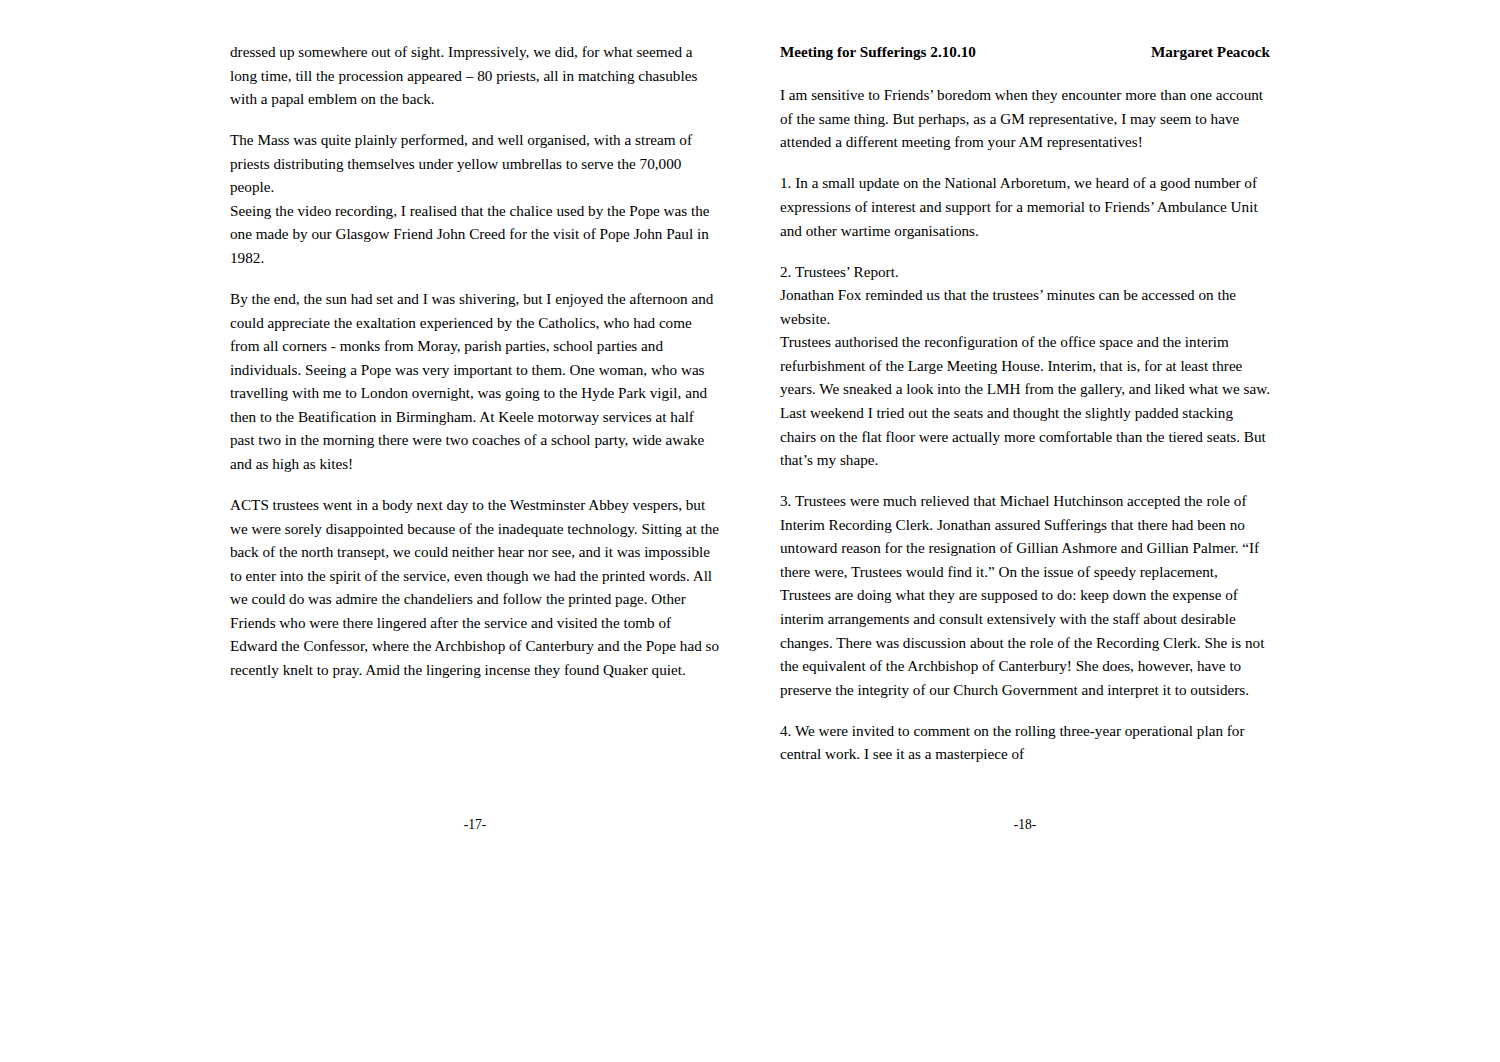dressed up somewhere out of sight. Impressively, we did, for what seemed a long time, till the procession appeared – 80 priests, all in matching chasubles with a papal emblem on the back.
The Mass was quite plainly performed, and well organised, with a stream of priests distributing themselves under yellow umbrellas to serve the 70,000 people.
Seeing the video recording, I realised that the chalice used by the Pope was the one made by our Glasgow Friend John Creed for the visit of Pope John Paul in 1982.
By the end, the sun had set and I was shivering, but I enjoyed the afternoon and could appreciate the exaltation experienced by the Catholics, who had come from all corners - monks from Moray, parish parties, school parties and individuals. Seeing a Pope was very important to them. One woman, who was travelling with me to London overnight, was going to the Hyde Park vigil, and then to the Beatification in Birmingham. At Keele motorway services at half past two in the morning there were two coaches of a school party, wide awake and as high as kites!
ACTS trustees went in a body next day to the Westminster Abbey vespers, but we were sorely disappointed because of the inadequate technology. Sitting at the back of the north transept, we could neither hear nor see, and it was impossible to enter into the spirit of the service, even though we had the printed words. All we could do was admire the chandeliers and follow the printed page. Other Friends who were there lingered after the service and visited the tomb of Edward the Confessor, where the Archbishop of Canterbury and the Pope had so recently knelt to pray. Amid the lingering incense they found Quaker quiet.
-17-
Meeting for Sufferings 2.10.10 Margaret Peacock
I am sensitive to Friends’ boredom when they encounter more than one account of the same thing. But perhaps, as a GM representative, I may seem to have attended a different meeting from your AM representatives!
1. In a small update on the National Arboretum, we heard of a good number of expressions of interest and support for a memorial to Friends’ Ambulance Unit and other wartime organisations.
2. Trustees’ Report.
Jonathan Fox reminded us that the trustees’ minutes can be accessed on the website.
Trustees authorised the reconfiguration of the office space and the interim refurbishment of the Large Meeting House. Interim, that is, for at least three years. We sneaked a look into the LMH from the gallery, and liked what we saw. Last weekend I tried out the seats and thought the slightly padded stacking chairs on the flat floor were actually more comfortable than the tiered seats. But that’s my shape.
3. Trustees were much relieved that Michael Hutchinson accepted the role of Interim Recording Clerk. Jonathan assured Sufferings that there had been no untoward reason for the resignation of Gillian Ashmore and Gillian Palmer. “If there were, Trustees would find it.” On the issue of speedy replacement, Trustees are doing what they are supposed to do: keep down the expense of interim arrangements and consult extensively with the staff about desirable changes. There was discussion about the role of the Recording Clerk. She is not the equivalent of the Archbishop of Canterbury! She does, however, have to preserve the integrity of our Church Government and interpret it to outsiders.
4. We were invited to comment on the rolling three-year operational plan for central work. I see it as a masterpiece of
-18-